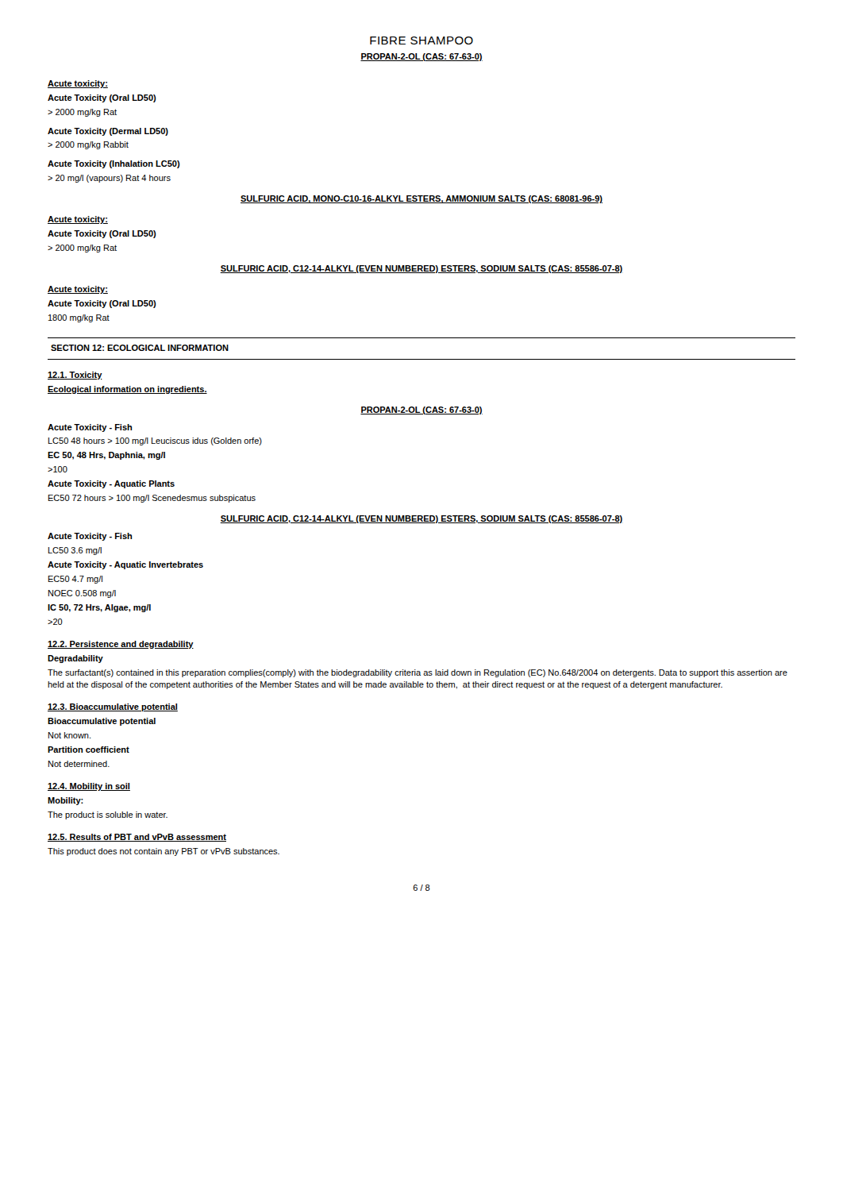FIBRE SHAMPOO
PROPAN-2-OL (CAS: 67-63-0)
Acute toxicity:
Acute Toxicity (Oral LD50)
> 2000 mg/kg Rat
Acute Toxicity (Dermal LD50)
> 2000 mg/kg Rabbit
Acute Toxicity (Inhalation LC50)
> 20 mg/l (vapours) Rat 4 hours
SULFURIC ACID, MONO-C10-16-ALKYL ESTERS, AMMONIUM SALTS (CAS: 68081-96-9)
Acute toxicity:
Acute Toxicity (Oral LD50)
> 2000 mg/kg Rat
SULFURIC ACID, C12-14-ALKYL (EVEN NUMBERED) ESTERS, SODIUM SALTS (CAS: 85586-07-8)
Acute toxicity:
Acute Toxicity (Oral LD50)
1800 mg/kg Rat
SECTION 12: ECOLOGICAL INFORMATION
12.1. Toxicity
Ecological information on ingredients.
PROPAN-2-OL (CAS: 67-63-0)
Acute Toxicity - Fish
LC50 48 hours > 100 mg/l Leuciscus idus (Golden orfe)
EC 50, 48 Hrs, Daphnia, mg/l
>100
Acute Toxicity - Aquatic Plants
EC50 72 hours > 100 mg/l Scenedesmus subspicatus
SULFURIC ACID, C12-14-ALKYL (EVEN NUMBERED) ESTERS, SODIUM SALTS (CAS: 85586-07-8)
Acute Toxicity - Fish
LC50 3.6 mg/l
Acute Toxicity - Aquatic Invertebrates
EC50 4.7 mg/l
NOEC 0.508 mg/l
IC 50, 72 Hrs, Algae, mg/l
>20
12.2. Persistence and degradability
Degradability
The surfactant(s) contained in this preparation complies(comply) with the biodegradability criteria as laid down in Regulation (EC) No.648/2004 on detergents. Data to support this assertion are held at the disposal of the competent authorities of the Member States and will be made available to them, at their direct request or at the request of a detergent manufacturer.
12.3. Bioaccumulative potential
Bioaccumulative potential
Not known.
Partition coefficient
Not determined.
12.4. Mobility in soil
Mobility:
The product is soluble in water.
12.5. Results of PBT and vPvB assessment
This product does not contain any PBT or vPvB substances.
6 / 8